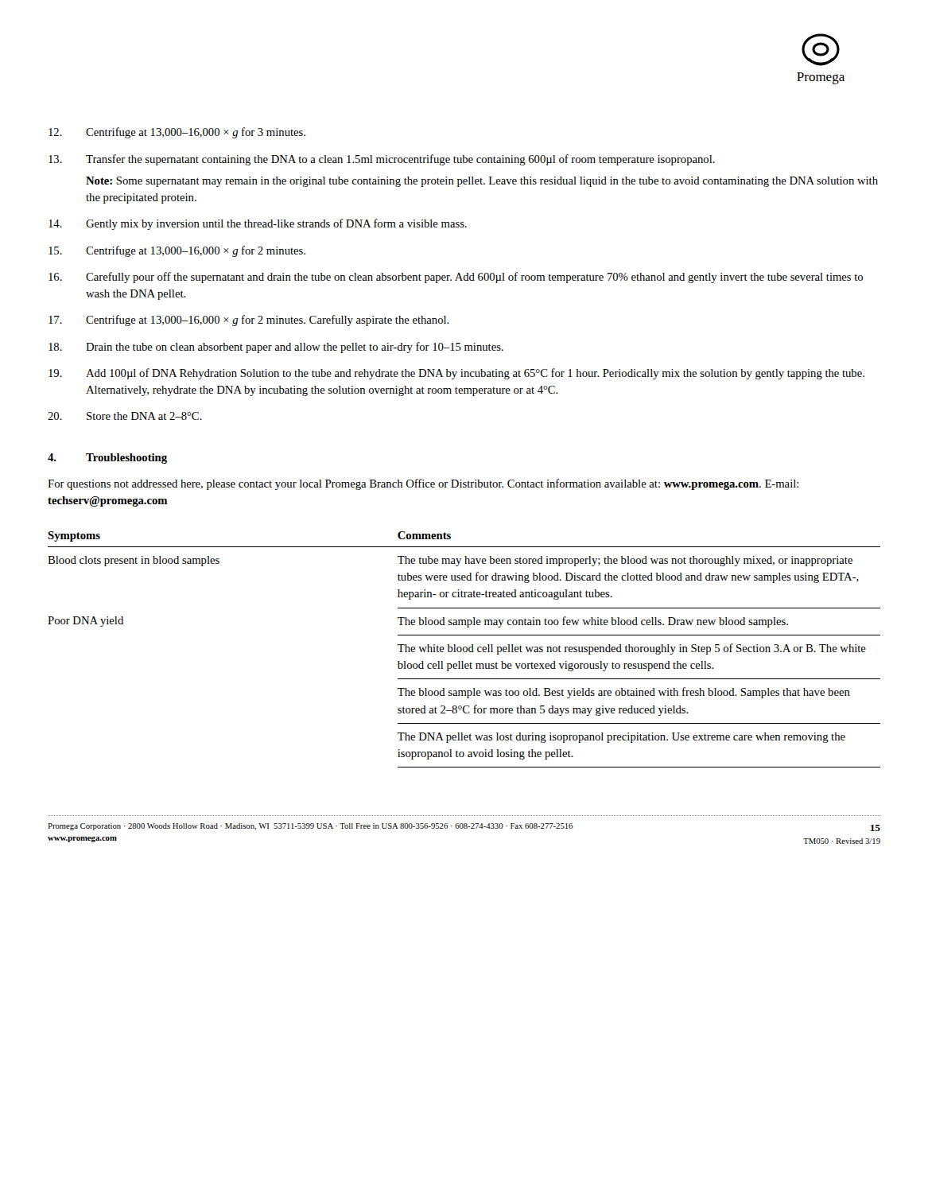Promega
12. Centrifuge at 13,000–16,000 × g for 3 minutes.
13. Transfer the supernatant containing the DNA to a clean 1.5ml microcentrifuge tube containing 600µl of room temperature isopropanol.
Note: Some supernatant may remain in the original tube containing the protein pellet. Leave this residual liquid in the tube to avoid contaminating the DNA solution with the precipitated protein.
14. Gently mix by inversion until the thread-like strands of DNA form a visible mass.
15. Centrifuge at 13,000–16,000 × g for 2 minutes.
16. Carefully pour off the supernatant and drain the tube on clean absorbent paper. Add 600µl of room temperature 70% ethanol and gently invert the tube several times to wash the DNA pellet.
17. Centrifuge at 13,000–16,000 × g for 2 minutes. Carefully aspirate the ethanol.
18. Drain the tube on clean absorbent paper and allow the pellet to air-dry for 10–15 minutes.
19. Add 100µl of DNA Rehydration Solution to the tube and rehydrate the DNA by incubating at 65°C for 1 hour. Periodically mix the solution by gently tapping the tube. Alternatively, rehydrate the DNA by incubating the solution overnight at room temperature or at 4°C.
20. Store the DNA at 2–8°C.
4. Troubleshooting
For questions not addressed here, please contact your local Promega Branch Office or Distributor. Contact information available at: www.promega.com. E-mail: techserv@promega.com
| Symptoms | Comments |
| --- | --- |
| Blood clots present in blood samples | The tube may have been stored improperly; the blood was not thoroughly mixed, or inappropriate tubes were used for drawing blood. Discard the clotted blood and draw new samples using EDTA-, heparin- or citrate-treated anticoagulant tubes. |
| Poor DNA yield | The blood sample may contain too few white blood cells. Draw new blood samples. |
| | The white blood cell pellet was not resuspended thoroughly in Step 5 of Section 3.A or B. The white blood cell pellet must be vortexed vigorously to resuspend the cells. |
| | The blood sample was too old. Best yields are obtained with fresh blood. Samples that have been stored at 2–8°C for more than 5 days may give reduced yields. |
| | The DNA pellet was lost during isopropanol precipitation. Use extreme care when removing the isopropanol to avoid losing the pellet. |
Promega Corporation · 2800 Woods Hollow Road · Madison, WI 53711-5399 USA · Toll Free in USA 800-356-9526 · 608-274-4330 · Fax 608-277-2516
www.promega.com
15
TM050 · Revised 3/19